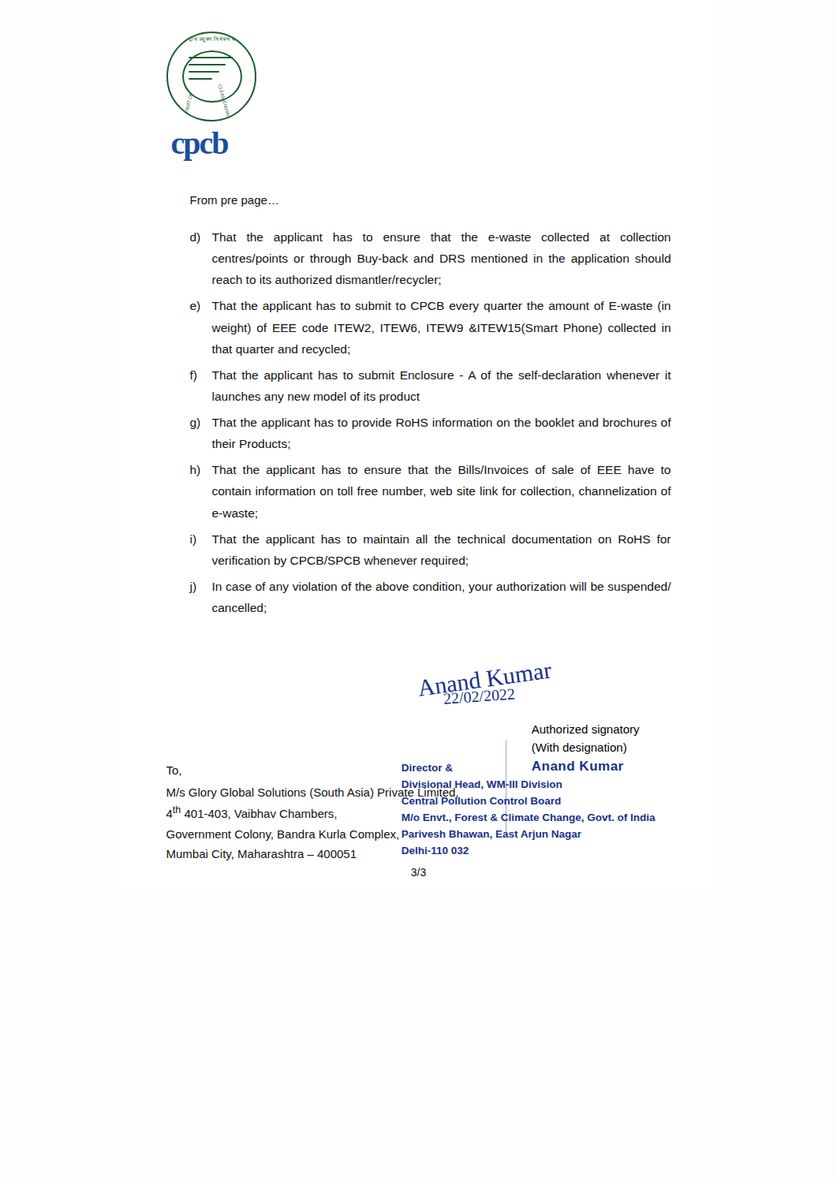केन्द्रीय प्रदूषण नियंत्रण बोर्ड
IN PURSUIT OF
CLEAN ENVIRONMENT
cpcb
From pre page…
d) That the applicant has to ensure that the e-waste collected at collection centres/points or through Buy-back and DRS mentioned in the application should reach to its authorized dismantler/recycler;
e) That the applicant has to submit to CPCB every quarter the amount of E-waste (in weight) of EEE code ITEW2, ITEW6, ITEW9 &ITEW15(Smart Phone) collected in that quarter and recycled;
f) That the applicant has to submit Enclosure - A of the self-declaration whenever it launches any new model of its product
g) That the applicant has to provide RoHS information on the booklet and brochures of their Products;
h) That the applicant has to ensure that the Bills/Invoices of sale of EEE have to contain information on toll free number, web site link for collection, channelization of e-waste;
i) That the applicant has to maintain all the technical documentation on RoHS for verification by CPCB/SPCB whenever required;
j) In case of any violation of the above condition, your authorization will be suspended/ cancelled;
Anand Kumar 22/02/2022
Authorized signatory
(With designation)
Anand Kumar
Director &
Divisional Head, WM-III Division
Central Pollution Control Board
M/o Envt., Forest & Climate Change, Govt. of India
Parivesh Bhawan, East Arjun Nagar
Delhi-110 032
To,
M/s Glory Global Solutions (South Asia) Private Limited,
4th 401-403, Vaibhav Chambers,
Government Colony, Bandra Kurla Complex,
Mumbai City, Maharashtra – 400051
3/3